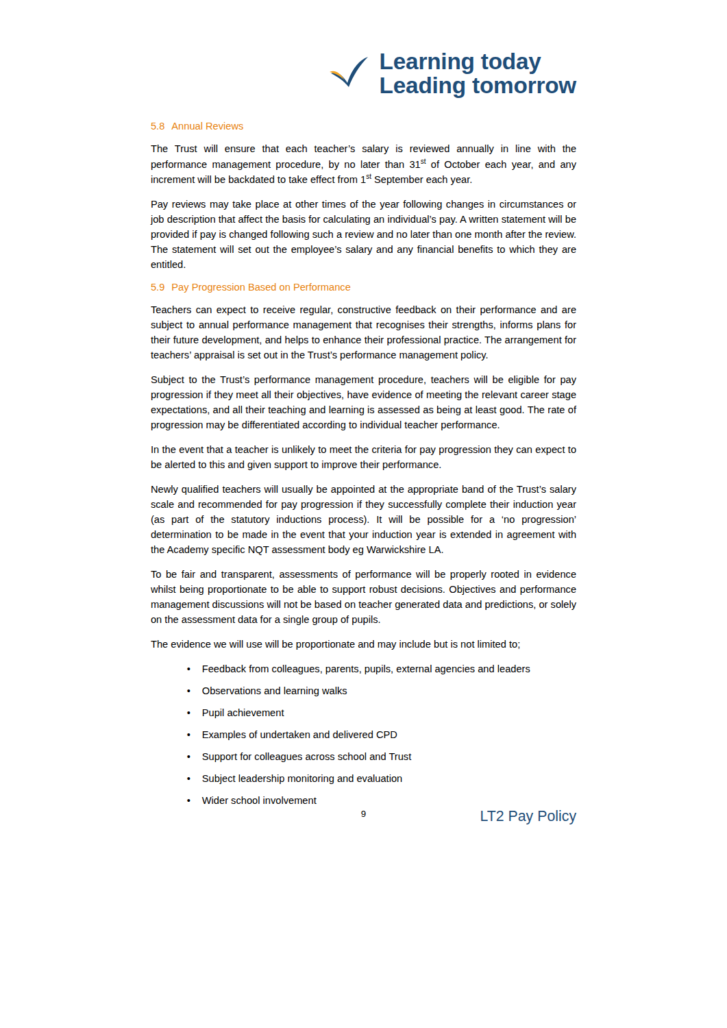Learning today
Leading tomorrow
5.8 Annual Reviews
The Trust will ensure that each teacher’s salary is reviewed annually in line with the performance management procedure, by no later than 31st of October each year, and any increment will be backdated to take effect from 1st September each year.
Pay reviews may take place at other times of the year following changes in circumstances or job description that affect the basis for calculating an individual’s pay. A written statement will be provided if pay is changed following such a review and no later than one month after the review. The statement will set out the employee’s salary and any financial benefits to which they are entitled.
5.9 Pay Progression Based on Performance
Teachers can expect to receive regular, constructive feedback on their performance and are subject to annual performance management that recognises their strengths, informs plans for their future development, and helps to enhance their professional practice. The arrangement for teachers’ appraisal is set out in the Trust’s performance management policy.
Subject to the Trust’s performance management procedure, teachers will be eligible for pay progression if they meet all their objectives, have evidence of meeting the relevant career stage expectations, and all their teaching and learning is assessed as being at least good. The rate of progression may be differentiated according to individual teacher performance.
In the event that a teacher is unlikely to meet the criteria for pay progression they can expect to be alerted to this and given support to improve their performance.
Newly qualified teachers will usually be appointed at the appropriate band of the Trust’s salary scale and recommended for pay progression if they successfully complete their induction year (as part of the statutory inductions process). It will be possible for a ‘no progression’ determination to be made in the event that your induction year is extended in agreement with the Academy specific NQT assessment body eg Warwickshire LA.
To be fair and transparent, assessments of performance will be properly rooted in evidence whilst being proportionate to be able to support robust decisions. Objectives and performance management discussions will not be based on teacher generated data and predictions, or solely on the assessment data for a single group of pupils.
The evidence we will use will be proportionate and may include but is not limited to;
Feedback from colleagues, parents, pupils, external agencies and leaders
Observations and learning walks
Pupil achievement
Examples of undertaken and delivered CPD
Support for colleagues across school and Trust
Subject leadership monitoring and evaluation
Wider school involvement
9
LT2 Pay Policy